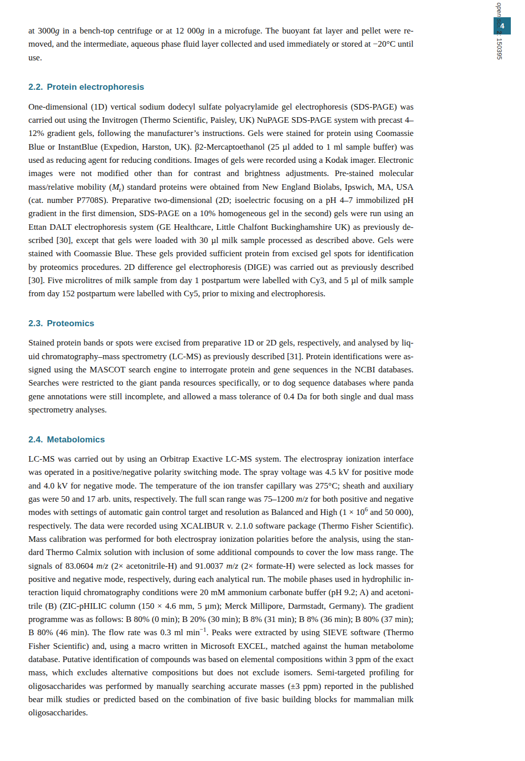at 3000g in a bench-top centrifuge or at 12 000g in a microfuge. The buoyant fat layer and pellet were removed, and the intermediate, aqueous phase fluid layer collected and used immediately or stored at −20°C until use.
2.2. Protein electrophoresis
One-dimensional (1D) vertical sodium dodecyl sulfate polyacrylamide gel electrophoresis (SDS-PAGE) was carried out using the Invitrogen (Thermo Scientific, Paisley, UK) NuPAGE SDS-PAGE system with precast 4–12% gradient gels, following the manufacturer’s instructions. Gels were stained for protein using Coomassie Blue or InstantBlue (Expedion, Harston, UK). β2-Mercaptoethanol (25 µl added to 1 ml sample buffer) was used as reducing agent for reducing conditions. Images of gels were recorded using a Kodak imager. Electronic images were not modified other than for contrast and brightness adjustments. Pre-stained molecular mass/relative mobility (Mr) standard proteins were obtained from New England Biolabs, Ipswich, MA, USA (cat. number P7708S). Preparative two-dimensional (2D; isoelectric focusing on a pH 4–7 immobilized pH gradient in the first dimension, SDS-PAGE on a 10% homogeneous gel in the second) gels were run using an Ettan DALT electrophoresis system (GE Healthcare, Little Chalfont Buckinghamshire UK) as previously described [30], except that gels were loaded with 30 µl milk sample processed as described above. Gels were stained with Coomassie Blue. These gels provided sufficient protein from excised gel spots for identification by proteomics procedures. 2D difference gel electrophoresis (DIGE) was carried out as previously described [30]. Five microlitres of milk sample from day 1 postpartum were labelled with Cy3, and 5 µl of milk sample from day 152 postpartum were labelled with Cy5, prior to mixing and electrophoresis.
2.3. Proteomics
Stained protein bands or spots were excised from preparative 1D or 2D gels, respectively, and analysed by liquid chromatography–mass spectrometry (LC-MS) as previously described [31]. Protein identifications were assigned using the MASCOT search engine to interrogate protein and gene sequences in the NCBI databases. Searches were restricted to the giant panda resources specifically, or to dog sequence databases where panda gene annotations were still incomplete, and allowed a mass tolerance of 0.4 Da for both single and dual mass spectrometry analyses.
2.4. Metabolomics
LC-MS was carried out by using an Orbitrap Exactive LC-MS system. The electrospray ionization interface was operated in a positive/negative polarity switching mode. The spray voltage was 4.5 kV for positive mode and 4.0 kV for negative mode. The temperature of the ion transfer capillary was 275°C; sheath and auxiliary gas were 50 and 17 arb. units, respectively. The full scan range was 75–1200 m/z for both positive and negative modes with settings of automatic gain control target and resolution as Balanced and High (1 × 106 and 50 000), respectively. The data were recorded using XCALIBUR v. 2.1.0 software package (Thermo Fisher Scientific). Mass calibration was performed for both electrospray ionization polarities before the analysis, using the standard Thermo Calmix solution with inclusion of some additional compounds to cover the low mass range. The signals of 83.0604 m/z (2× acetonitrile-H) and 91.0037 m/z (2× formate-H) were selected as lock masses for positive and negative mode, respectively, during each analytical run. The mobile phases used in hydrophilic interaction liquid chromatography conditions were 20 mM ammonium carbonate buffer (pH 9.2; A) and acetonitrile (B) (ZIC-pHILIC column (150 × 4.6 mm, 5 µm); Merck Millipore, Darmstadt, Germany). The gradient programme was as follows: B 80% (0 min); B 20% (30 min); B 8% (31 min); B 8% (36 min); B 80% (37 min); B 80% (46 min). The flow rate was 0.3 ml min−1. Peaks were extracted by using SIEVE software (Thermo Fisher Scientific) and, using a macro written in Microsoft EXCEL, matched against the human metabolome database. Putative identification of compounds was based on elemental compositions within 3 ppm of the exact mass, which excludes alternative compositions but does not exclude isomers. Semi-targeted profiling for oligosaccharides was performed by manually searching accurate masses (±3 ppm) reported in the published bear milk studies or predicted based on the combination of five basic building blocks for mammalian milk oligosaccharides.
4
rsos.royalsocietypublishing.org................................................. R. Soc. open sci. 2: 150395